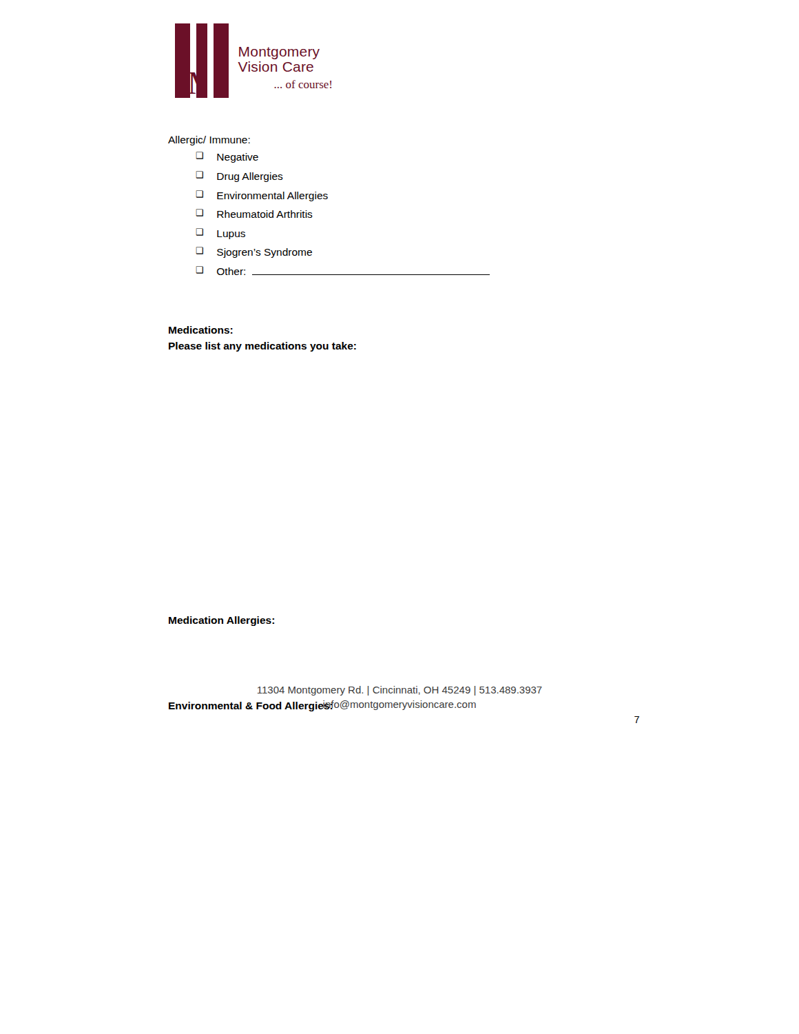M
Montgomery
Vision Care
... of course!
Allergic/ Immune:
Negative
Drug Allergies
Environmental Allergies
Rheumatoid Arthritis
Lupus
Sjogren’s Syndrome
Other:
Medications:
Please list any medications you take:
Medication Allergies:
Environmental & Food Allergies:
11304 Montgomery Rd. | Cincinnati, OH 45249 | 513.489.3937
info@montgomeryvisioncare.com
7